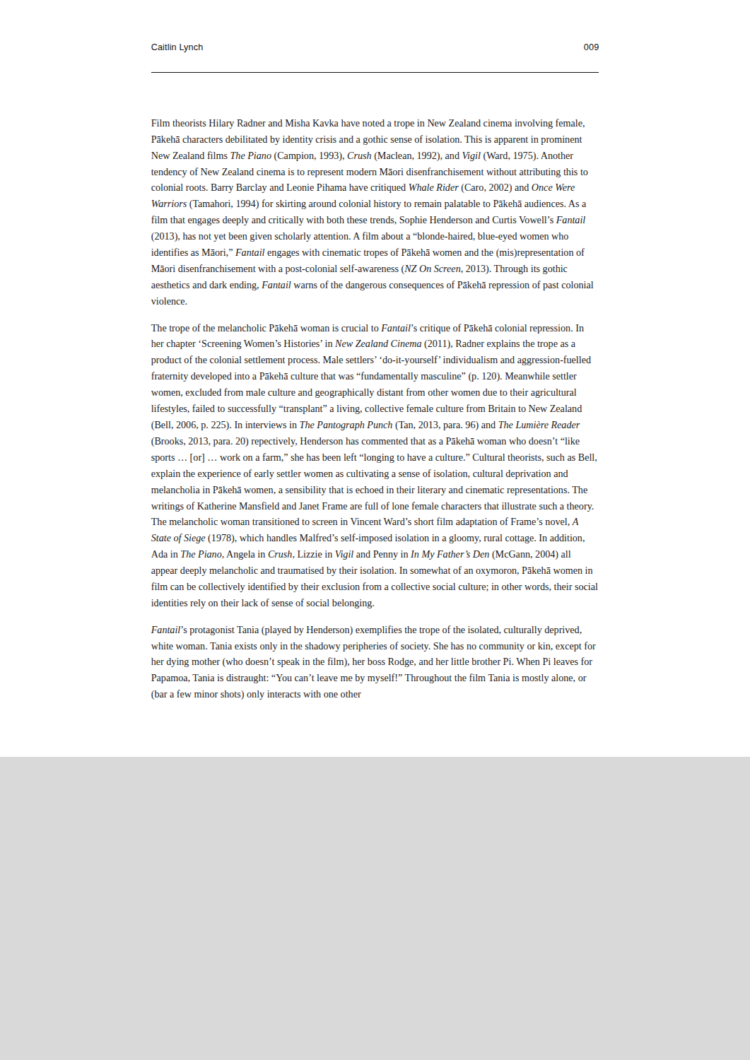Caitlin Lynch 009
Film theorists Hilary Radner and Misha Kavka have noted a trope in New Zealand cinema involving female, Pākehā characters debilitated by identity crisis and a gothic sense of isolation. This is apparent in prominent New Zealand films The Piano (Campion, 1993), Crush (Maclean, 1992), and Vigil (Ward, 1975). Another tendency of New Zealand cinema is to represent modern Māori disenfranchisement without attributing this to colonial roots. Barry Barclay and Leonie Pihama have critiqued Whale Rider (Caro, 2002) and Once Were Warriors (Tamahori, 1994) for skirting around colonial history to remain palatable to Pākehā audiences. As a film that engages deeply and critically with both these trends, Sophie Henderson and Curtis Vowell’s Fantail (2013), has not yet been given scholarly attention. A film about a “blonde-haired, blue-eyed women who identifies as Māori,” Fantail engages with cinematic tropes of Pākehā women and the (mis)representation of Māori disenfranchisement with a post-colonial self-awareness (NZ On Screen, 2013). Through its gothic aesthetics and dark ending, Fantail warns of the dangerous consequences of Pākehā repression of past colonial violence.
The trope of the melancholic Pākehā woman is crucial to Fantail’s critique of Pākehā colonial repression. In her chapter ‘Screening Women’s Histories’ in New Zealand Cinema (2011), Radner explains the trope as a product of the colonial settlement process. Male settlers’ ‘do-it-yourself’ individualism and aggression-fuelled fraternity developed into a Pākehā culture that was “fundamentally masculine” (p. 120). Meanwhile settler women, excluded from male culture and geographically distant from other women due to their agricultural lifestyles, failed to successfully “transplant” a living, collective female culture from Britain to New Zealand (Bell, 2006, p. 225). In interviews in The Pantograph Punch (Tan, 2013, para. 96) and The Lumière Reader (Brooks, 2013, para. 20) repectively, Henderson has commented that as a Pākehā woman who doesn’t “like sports … [or] … work on a farm,” she has been left “longing to have a culture.” Cultural theorists, such as Bell, explain the experience of early settler women as cultivating a sense of isolation, cultural deprivation and melancholia in Pākehā women, a sensibility that is echoed in their literary and cinematic representations. The writings of Katherine Mansfield and Janet Frame are full of lone female characters that illustrate such a theory. The melancholic woman transitioned to screen in Vincent Ward’s short film adaptation of Frame’s novel, A State of Siege (1978), which handles Malfred’s self-imposed isolation in a gloomy, rural cottage. In addition, Ada in The Piano, Angela in Crush, Lizzie in Vigil and Penny in In My Father’s Den (McGann, 2004) all appear deeply melancholic and traumatised by their isolation. In somewhat of an oxymoron, Pākehā women in film can be collectively identified by their exclusion from a collective social culture; in other words, their social identities rely on their lack of sense of social belonging.
Fantail’s protagonist Tania (played by Henderson) exemplifies the trope of the isolated, culturally deprived, white woman. Tania exists only in the shadowy peripheries of society. She has no community or kin, except for her dying mother (who doesn’t speak in the film), her boss Rodge, and her little brother Pi. When Pi leaves for Papamoa, Tania is distraught: “You can’t leave me by myself!” Throughout the film Tania is mostly alone, or (bar a few minor shots) only interacts with one other